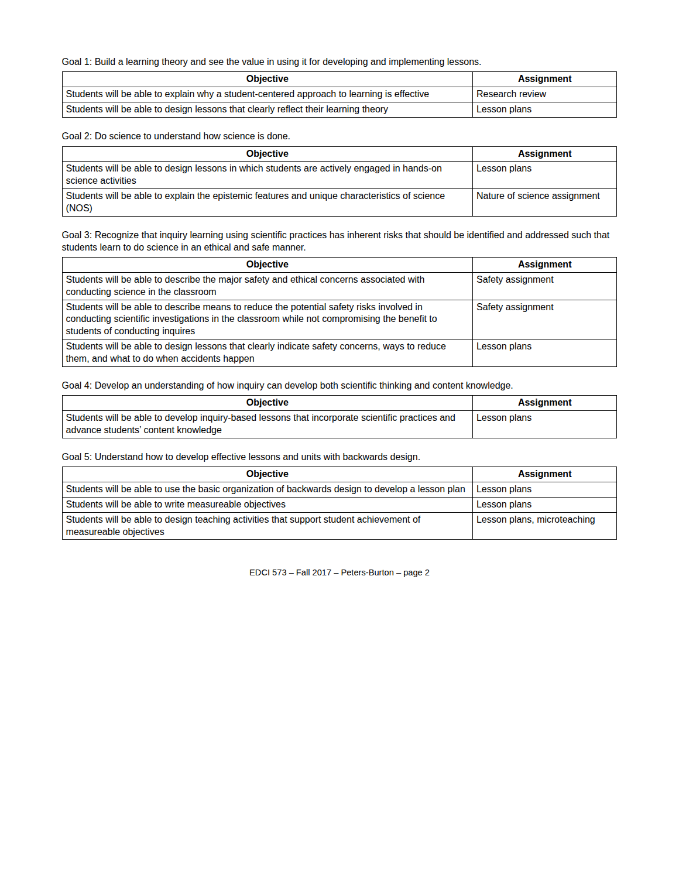Goal 1: Build a learning theory and see the value in using it for developing and implementing lessons.
| Objective | Assignment |
| --- | --- |
| Students will be able to explain why a student-centered approach to learning is effective | Research review |
| Students will be able to design lessons that clearly reflect their learning theory | Lesson plans |
Goal 2: Do science to understand how science is done.
| Objective | Assignment |
| --- | --- |
| Students will be able to design lessons in which students are actively engaged in hands-on science activities | Lesson plans |
| Students will be able to explain the epistemic features and unique characteristics of science (NOS) | Nature of science assignment |
Goal 3: Recognize that inquiry learning using scientific practices has inherent risks that should be identified and addressed such that students learn to do science in an ethical and safe manner.
| Objective | Assignment |
| --- | --- |
| Students will be able to describe the major safety and ethical concerns associated with conducting science in the classroom | Safety assignment |
| Students will be able to describe means to reduce the potential safety risks involved in conducting scientific investigations in the classroom while not compromising the benefit to students of conducting inquires | Safety assignment |
| Students will be able to design lessons that clearly indicate safety concerns, ways to reduce them, and what to do when accidents happen | Lesson plans |
Goal 4: Develop an understanding of how inquiry can develop both scientific thinking and content knowledge.
| Objective | Assignment |
| --- | --- |
| Students will be able to develop inquiry-based lessons that incorporate scientific practices and advance students’ content knowledge | Lesson plans |
Goal 5: Understand how to develop effective lessons and units with backwards design.
| Objective | Assignment |
| --- | --- |
| Students will be able to use the basic organization of backwards design to develop a lesson plan | Lesson plans |
| Students will be able to write measureable objectives | Lesson plans |
| Students will be able to design teaching activities that support student achievement of measureable objectives | Lesson plans, microteaching |
EDCI 573 – Fall 2017 – Peters-Burton – page 2